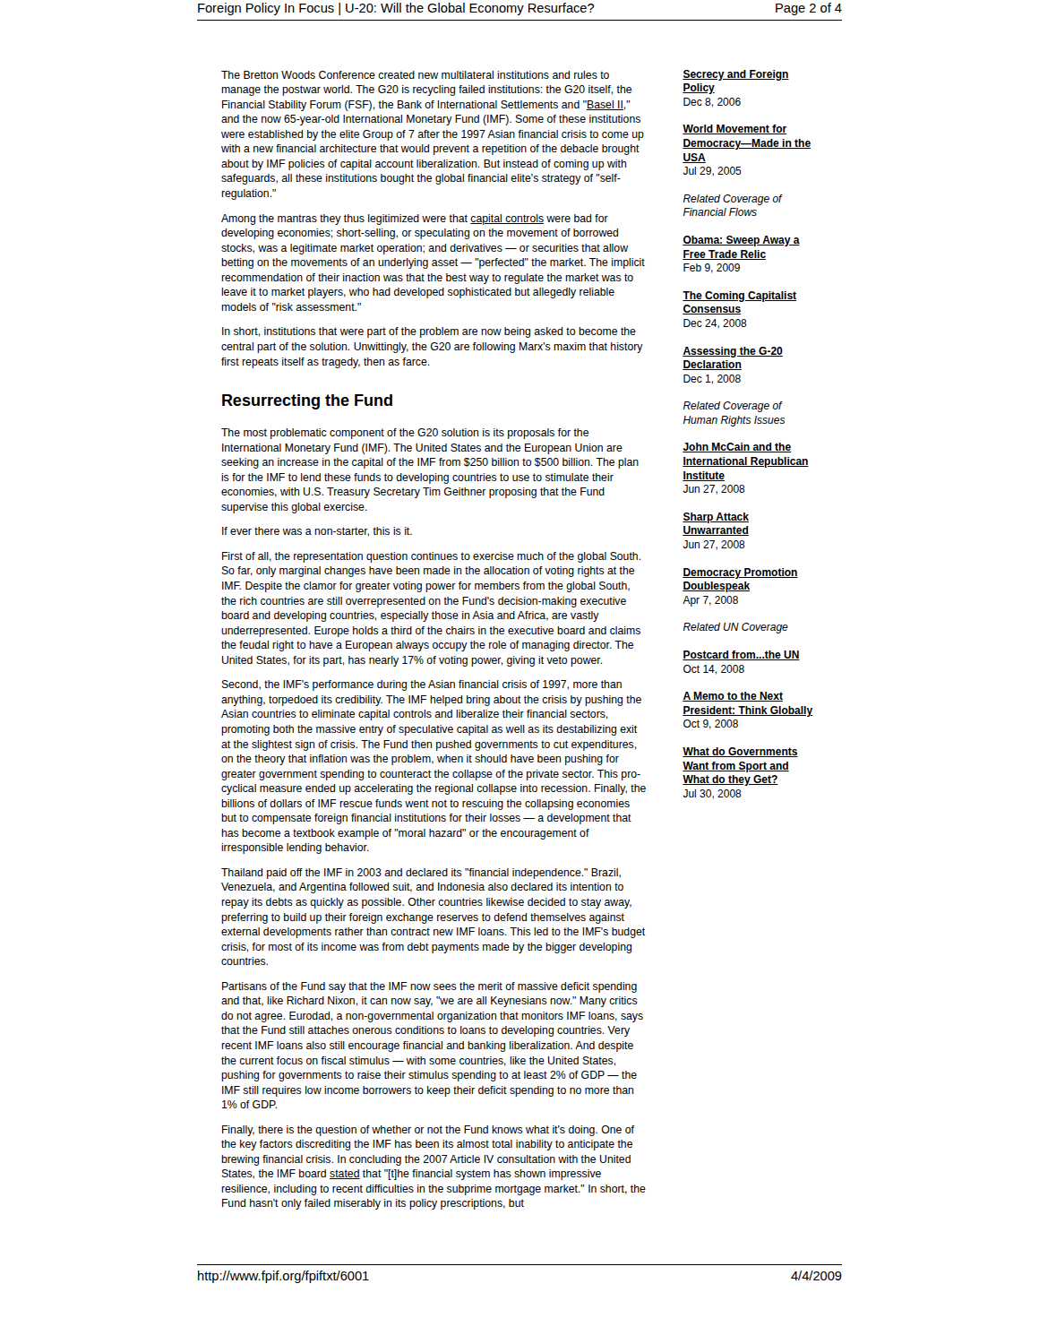Foreign Policy In Focus | U-20: Will the Global Economy Resurface?
Page 2 of 4
The Bretton Woods Conference created new multilateral institutions and rules to manage the postwar world. The G20 is recycling failed institutions: the G20 itself, the Financial Stability Forum (FSF), the Bank of International Settlements and "Basel II," and the now 65-year-old International Monetary Fund (IMF). Some of these institutions were established by the elite Group of 7 after the 1997 Asian financial crisis to come up with a new financial architecture that would prevent a repetition of the debacle brought about by IMF policies of capital account liberalization. But instead of coming up with safeguards, all these institutions bought the global financial elite's strategy of "self-regulation."
Among the mantras they thus legitimized were that capital controls were bad for developing economies; short-selling, or speculating on the movement of borrowed stocks, was a legitimate market operation; and derivatives — or securities that allow betting on the movements of an underlying asset — "perfected" the market. The implicit recommendation of their inaction was that the best way to regulate the market was to leave it to market players, who had developed sophisticated but allegedly reliable models of "risk assessment."
In short, institutions that were part of the problem are now being asked to become the central part of the solution. Unwittingly, the G20 are following Marx's maxim that history first repeats itself as tragedy, then as farce.
Resurrecting the Fund
The most problematic component of the G20 solution is its proposals for the International Monetary Fund (IMF). The United States and the European Union are seeking an increase in the capital of the IMF from $250 billion to $500 billion. The plan is for the IMF to lend these funds to developing countries to use to stimulate their economies, with U.S. Treasury Secretary Tim Geithner proposing that the Fund supervise this global exercise.
If ever there was a non-starter, this is it.
First of all, the representation question continues to exercise much of the global South. So far, only marginal changes have been made in the allocation of voting rights at the IMF. Despite the clamor for greater voting power for members from the global South, the rich countries are still overrepresented on the Fund's decision-making executive board and developing countries, especially those in Asia and Africa, are vastly underrepresented. Europe holds a third of the chairs in the executive board and claims the feudal right to have a European always occupy the role of managing director. The United States, for its part, has nearly 17% of voting power, giving it veto power.
Second, the IMF's performance during the Asian financial crisis of 1997, more than anything, torpedoed its credibility. The IMF helped bring about the crisis by pushing the Asian countries to eliminate capital controls and liberalize their financial sectors, promoting both the massive entry of speculative capital as well as its destabilizing exit at the slightest sign of crisis. The Fund then pushed governments to cut expenditures, on the theory that inflation was the problem, when it should have been pushing for greater government spending to counteract the collapse of the private sector. This pro-cyclical measure ended up accelerating the regional collapse into recession. Finally, the billions of dollars of IMF rescue funds went not to rescuing the collapsing economies but to compensate foreign financial institutions for their losses — a development that has become a textbook example of "moral hazard" or the encouragement of irresponsible lending behavior.
Thailand paid off the IMF in 2003 and declared its "financial independence." Brazil, Venezuela, and Argentina followed suit, and Indonesia also declared its intention to repay its debts as quickly as possible. Other countries likewise decided to stay away, preferring to build up their foreign exchange reserves to defend themselves against external developments rather than contract new IMF loans. This led to the IMF's budget crisis, for most of its income was from debt payments made by the bigger developing countries.
Partisans of the Fund say that the IMF now sees the merit of massive deficit spending and that, like Richard Nixon, it can now say, "we are all Keynesians now." Many critics do not agree. Eurodad, a non-governmental organization that monitors IMF loans, says that the Fund still attaches onerous conditions to loans to developing countries. Very recent IMF loans also still encourage financial and banking liberalization. And despite the current focus on fiscal stimulus — with some countries, like the United States, pushing for governments to raise their stimulus spending to at least 2% of GDP — the IMF still requires low income borrowers to keep their deficit spending to no more than 1% of GDP.
Finally, there is the question of whether or not the Fund knows what it's doing. One of the key factors discrediting the IMF has been its almost total inability to anticipate the brewing financial crisis. In concluding the 2007 Article IV consultation with the United States, the IMF board stated that "[t]he financial system has shown impressive resilience, including to recent difficulties in the subprime mortgage market." In short, the Fund hasn't only failed miserably in its policy prescriptions, but
Secrecy and Foreign Policy
Dec 8, 2006
World Movement for Democracy—Made in the USA
Jul 29, 2005
Related Coverage of Financial Flows
Obama: Sweep Away a Free Trade Relic
Feb 9, 2009
The Coming Capitalist Consensus
Dec 24, 2008
Assessing the G-20 Declaration
Dec 1, 2008
Related Coverage of Human Rights Issues
John McCain and the International Republican Institute
Jun 27, 2008
Sharp Attack Unwarranted
Jun 27, 2008
Democracy Promotion Doublespeak
Apr 7, 2008
Related UN Coverage
Postcard from...the UN
Oct 14, 2008
A Memo to the Next President: Think Globally
Oct 9, 2008
What do Governments Want from Sport and What do they Get?
Jul 30, 2008
http://www.fpif.org/fpiftxt/6001
4/4/2009